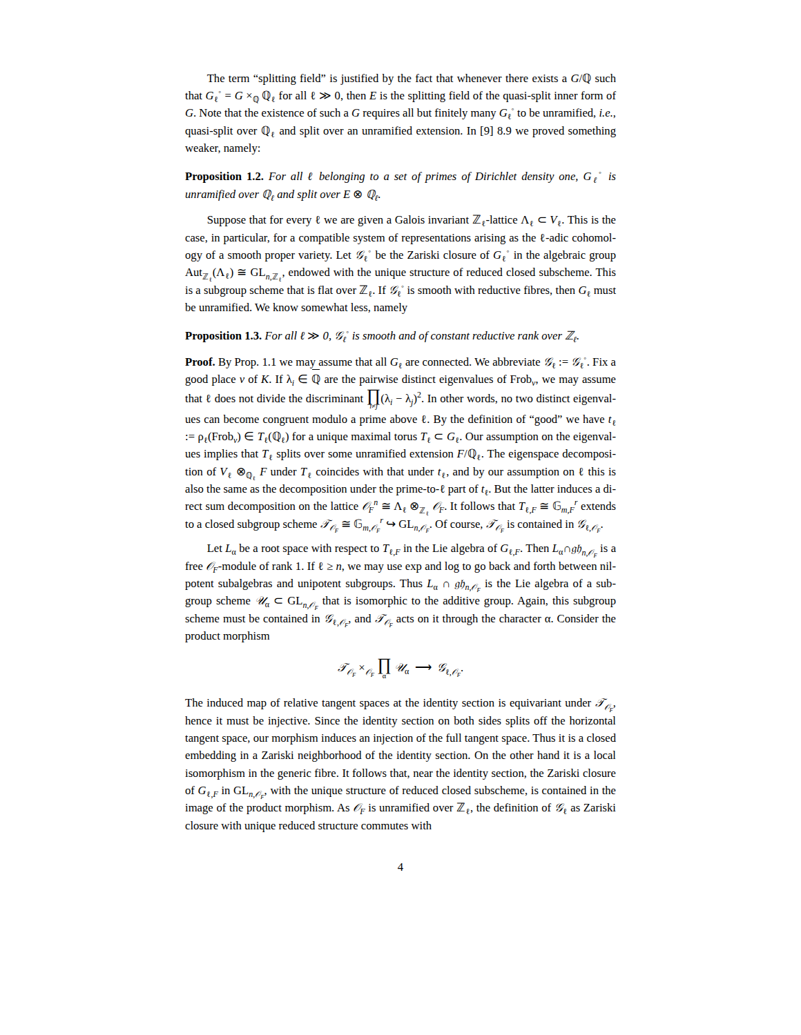The term “splitting field” is justified by the fact that whenever there exists a G/ℚ such that Gℓ◦ = G ×ℚ ℚℓ for all ℓ ≫ 0, then E is the splitting field of the quasi-split inner form of G. Note that the existence of such a G requires all but finitely many Gℓ◦ to be unramified, i.e., quasi-split over ℚℓ and split over an unramified extension. In [9] 8.9 we proved something weaker, namely:
Proposition 1.2. For all ℓ belonging to a set of primes of Dirichlet density one, Gℓ◦ is unramified over ℚℓ and split over E ⊗ ℚℓ.
Suppose that for every ℓ we are given a Galois invariant ℤℓ-lattice Λℓ ⊂ Vℓ. This is the case, in particular, for a compatible system of representations arising as the ℓ-adic cohomology of a smooth proper variety. Let 𝒢ℓ◦ be the Zariski closure of Gℓ◦ in the algebraic group Autℤℓ(Λℓ) ≅ GLn,ℤℓ, endowed with the unique structure of reduced closed subscheme. This is a subgroup scheme that is flat over ℤℓ. If 𝒢ℓ◦ is smooth with reductive fibres, then Gℓ must be unramified. We know somewhat less, namely
Proposition 1.3. For all ℓ ≫ 0, 𝒢ℓ◦ is smooth and of constant reductive rank over ℤℓ.
Proof. By Prop. 1.1 we may assume that all Gℓ are connected. We abbreviate 𝒢ℓ := 𝒢ℓ◦. Fix a good place v of K. If λi ∈ ℚ are the pairwise distinct eigenvalues of Frobv, we may assume that ℓ does not divide the discriminant ∏i≠j(λi − λj)2. In other words, no two distinct eigenvalues can become congruent modulo a prime above ℓ. By the definition of “good” we have tℓ := ρℓ(Frobv) ∈ Tℓ(ℚℓ) for a unique maximal torus Tℓ ⊂ Gℓ. Our assumption on the eigenvalues implies that Tℓ splits over some unramified extension F/ℚℓ. The eigenspace decomposition of Vℓ ⊗ℚℓ F under Tℓ coincides with that under tℓ, and by our assumption on ℓ this is also the same as the decomposition under the prime-to-ℓ part of tℓ. But the latter induces a direct sum decomposition on the lattice 𝒪Fn ≅ Λℓ ⊗ℤℓ 𝒪F. It follows that Tℓ,F ≅ 𝔾m,Fr extends to a closed subgroup scheme 𝒯𝒪F ≅ 𝔾m,𝒪Fr ↪ GLn,𝒪F. Of course, 𝒯𝒪F is contained in 𝒢ℓ,𝒪F.
Let Lα be a root space with respect to Tℓ,F in the Lie algebra of Gℓ,F. Then Lα∩𝔤𝔥n,𝒪F is a free 𝒪F-module of rank 1. If ℓ ≥ n, we may use exp and log to go back and forth between nilpotent subalgebras and unipotent subgroups. Thus Lα ∩ 𝔤𝔥n,𝒪F is the Lie algebra of a subgroup scheme 𝒰α ⊂ GLn,𝒪F that is isomorphic to the additive group. Again, this subgroup scheme must be contained in 𝒢ℓ,𝒪F, and 𝒯𝒪F acts on it through the character α. Consider the product morphism
𝒯𝒪F ×𝒪F ∏α 𝒰α ⟶ 𝒢ℓ,𝒪F.
The induced map of relative tangent spaces at the identity section is equivariant under 𝒯𝒪F, hence it must be injective. Since the identity section on both sides splits off the horizontal tangent space, our morphism induces an injection of the full tangent space. Thus it is a closed embedding in a Zariski neighborhood of the identity section. On the other hand it is a local isomorphism in the generic fibre. It follows that, near the identity section, the Zariski closure of Gℓ,F in GLn,𝒪F, with the unique structure of reduced closed subscheme, is contained in the image of the product morphism. As 𝒪F is unramified over ℤℓ, the definition of 𝒢ℓ as Zariski closure with unique reduced structure commutes with
4